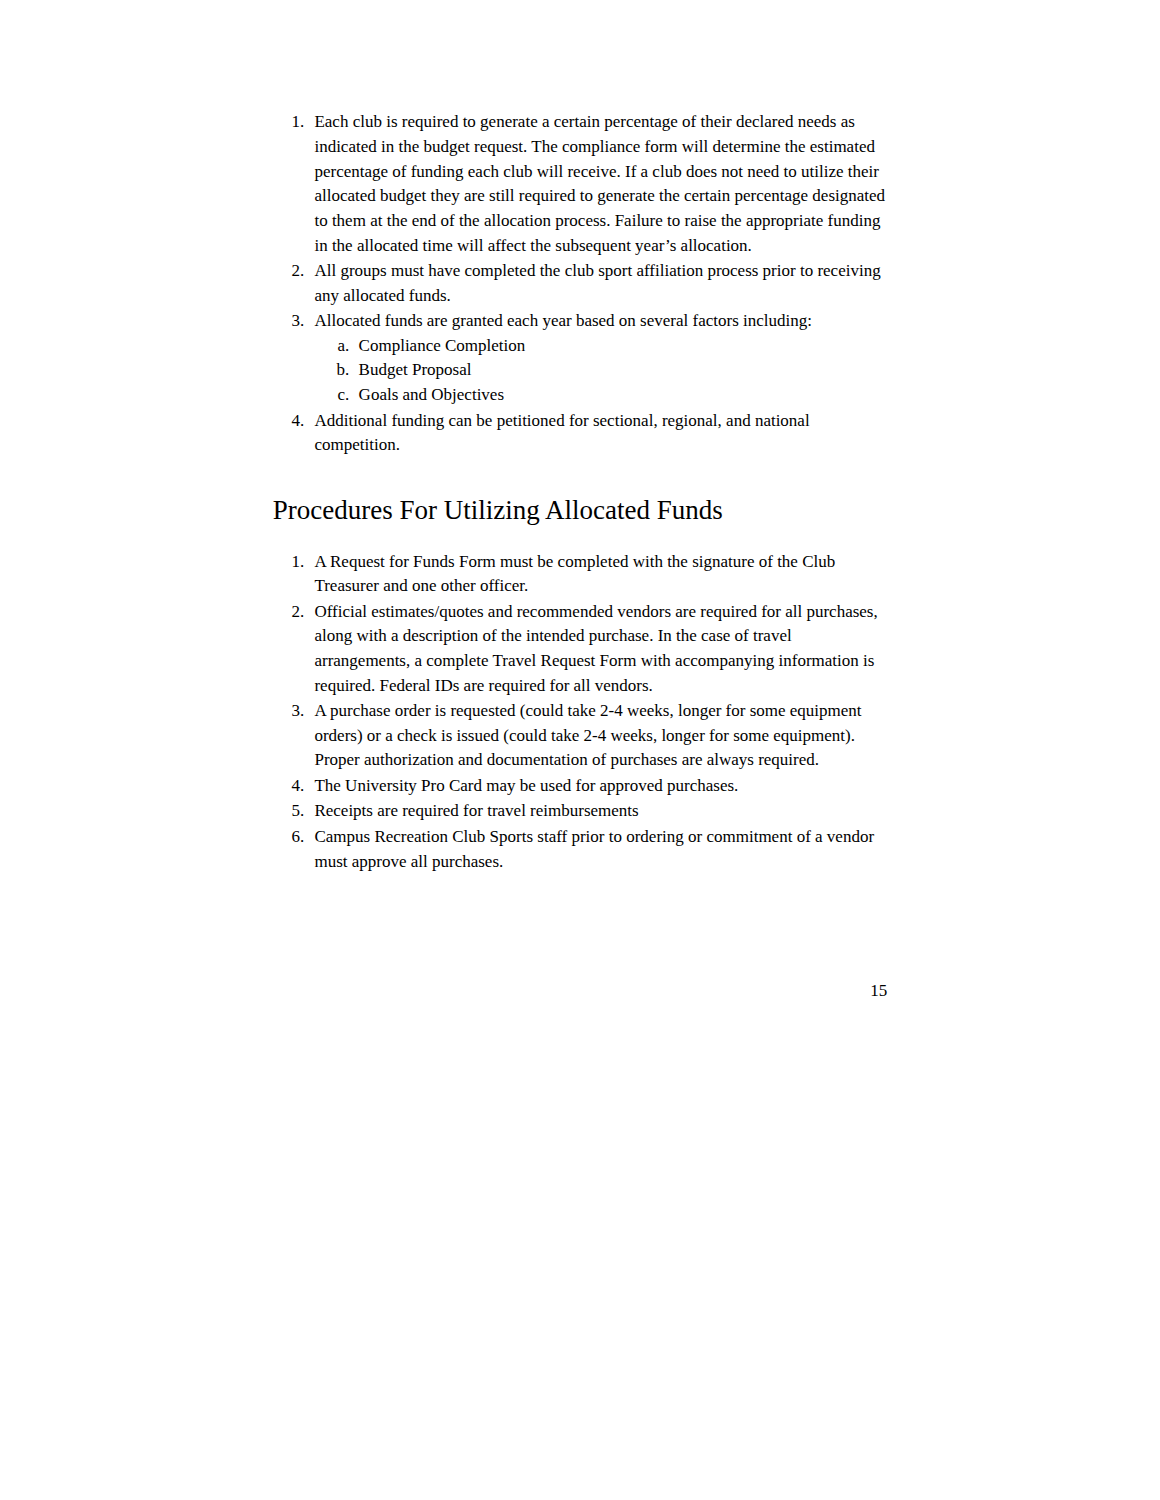Each club is required to generate a certain percentage of their declared needs as indicated in the budget request. The compliance form will determine the estimated percentage of funding each club will receive. If a club does not need to utilize their allocated budget they are still required to generate the certain percentage designated to them at the end of the allocation process. Failure to raise the appropriate funding in the allocated time will affect the subsequent year’s allocation.
All groups must have completed the club sport affiliation process prior to receiving any allocated funds.
Allocated funds are granted each year based on several factors including:
Compliance Completion
Budget Proposal
Goals and Objectives
Additional funding can be petitioned for sectional, regional, and national competition.
Procedures For Utilizing Allocated Funds
A Request for Funds Form must be completed with the signature of the Club Treasurer and one other officer.
Official estimates/quotes and recommended vendors are required for all purchases, along with a description of the intended purchase. In the case of travel arrangements, a complete Travel Request Form with accompanying information is required. Federal IDs are required for all vendors.
A purchase order is requested (could take 2-4 weeks, longer for some equipment orders) or a check is issued (could take 2-4 weeks, longer for some equipment). Proper authorization and documentation of purchases are always required.
The University Pro Card may be used for approved purchases.
Receipts are required for travel reimbursements
Campus Recreation Club Sports staff prior to ordering or commitment of a vendor must approve all purchases.
15